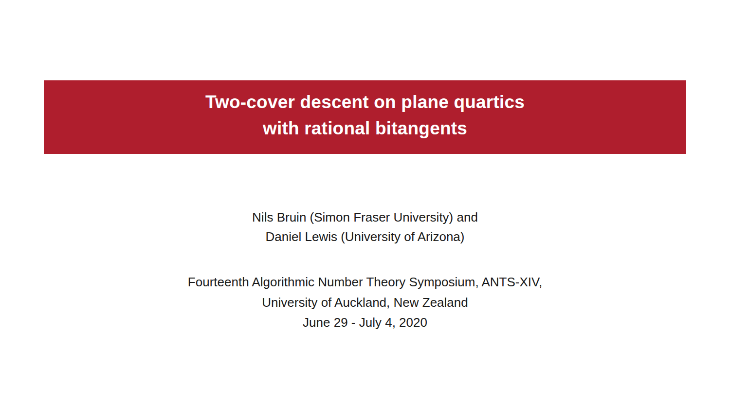Two-cover descent on plane quartics
with rational bitangents
Nils Bruin (Simon Fraser University) and
Daniel Lewis (University of Arizona)
Fourteenth Algorithmic Number Theory Symposium, ANTS-XIV,
University of Auckland, New Zealand
June 29 - July 4, 2020